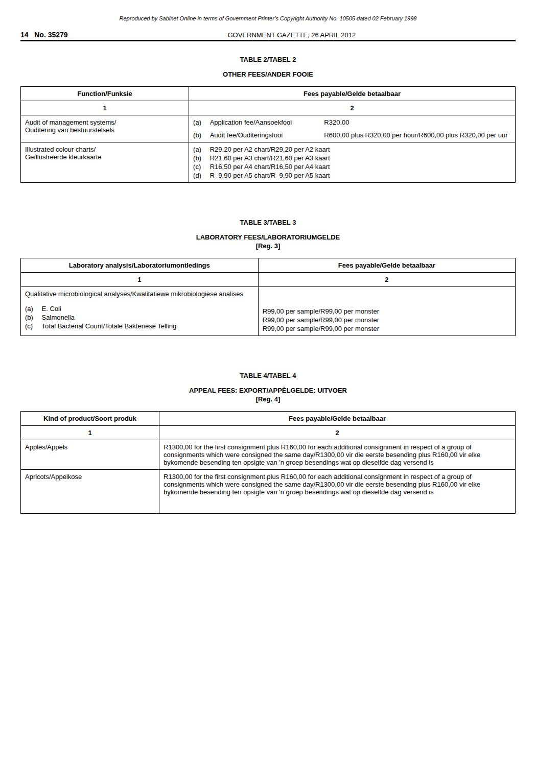Reproduced by Sabinet Online in terms of Government Printer’s Copyright Authority No. 10505 dated 02 February 1998
14 No. 35279
GOVERNMENT GAZETTE, 26 APRIL 2012
TABLE 2/TABEL 2
OTHER FEES/ANDER FOOIE
| Function/Funksie | Fees payable/Gelde betaalbaar |
| --- | --- |
| 1 | 2 |
| Audit of management systems/ Ouditering van bestuurstelsels | (a) Application fee/Aansoekfooi R320,00 (b) Audit fee/Ouditeringsfooi R600,00 plus R320,00 per hour/R600,00 plus R320,00 per uur |
| Illustrated colour charts/ Geïllustreerde kleurkaarte | (a) R29,20 per A2 chart/R29,20 per A2 kaart (b) R21,60 per A3 chart/R21,60 per A3 kaart (c) R16,50 per A4 chart/R16,50 per A4 kaart (d) R 9,90 per A5 chart/R 9,90 per A5 kaart |
TABLE 3/TABEL 3
LABORATORY FEES/LABORATORIUMGELDE [Reg. 3]
| Laboratory analysis/Laboratoriumontledings | Fees payable/Gelde betaalbaar |
| --- | --- |
| 1 | 2 |
| Qualitative microbiological analyses/Kwalitatiewe mikrobiologiese analises (a) E. Coli (b) Salmonella (c) Total Bacterial Count/Totale Bakteriese Telling | R99,00 per sample/R99,00 per monster R99,00 per sample/R99,00 per monster R99,00 per sample/R99,00 per monster |
TABLE 4/TABEL 4
APPEAL FEES: EXPORT/APPÈLGELDE: UITVOER [Reg. 4]
| Kind of product/Soort produk | Fees payable/Gelde betaalbaar |
| --- | --- |
| 1 | 2 |
| Apples/Appels | R1300,00 for the first consignment plus R160,00 for each additional consignment in respect of a group of consignments which were consigned the same day/R1300,00 vir die eerste besending plus R160,00 vir elke bykomende besending ten opsigte van 'n groep besendings wat op dieselfde dag versend is |
| Apricots/Appelkose | R1300,00 for the first consignment plus R160,00 for each additional consignment in respect of a group of consignments which were consigned the same day/R1300,00 vir die eerste besending plus R160,00 vir elke bykomende besending ten opsigte van 'n groep besendings wat op dieselfde dag versend is |